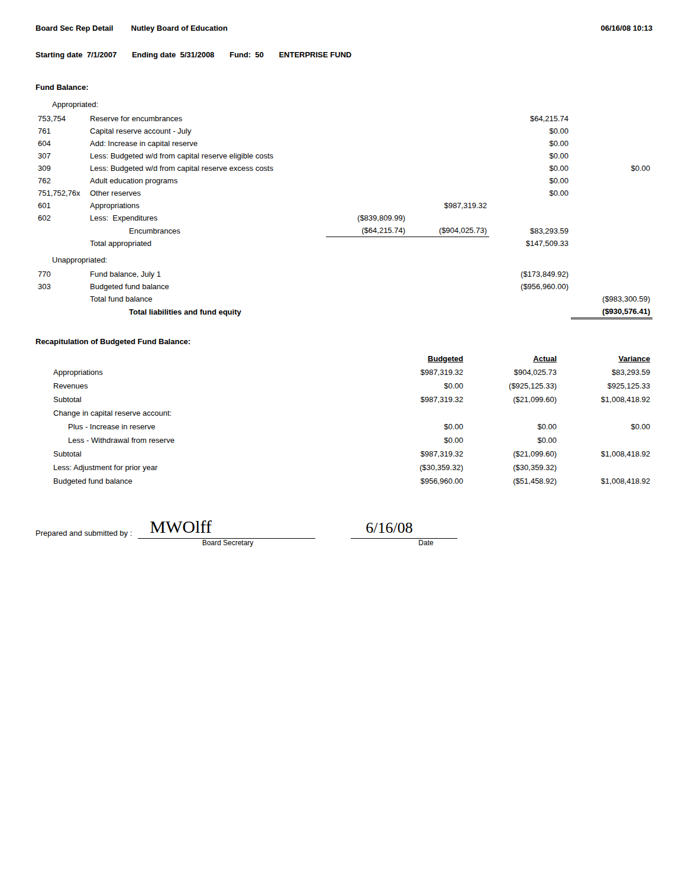Board Sec Rep Detail Nutley Board of Education
06/16/08 10:13
Starting date 7/1/2007 Ending date 5/31/2008 Fund: 50 ENTERPRISE FUND
Fund Balance:
Appropriated:
| 753,754 | Reserve for encumbrances | | | $64,215.74 | |
| 761 | Capital reserve account - July | | | $0.00 | |
| 604 | Add: Increase in capital reserve | | | $0.00 | |
| 307 | Less: Budgeted w/d from capital reserve eligible costs | | | $0.00 | |
| 309 | Less: Budgeted w/d from capital reserve excess costs | | | $0.00 | $0.00 |
| 762 | Adult education programs | | | $0.00 | |
| 751,752,76x | Other reserves | | | $0.00 | |
| 601 | Appropriations | | $987,319.32 | | |
| 602 | Less: Expenditures | ($839,809.99) | | | |
| | Encumbrances | ($64,215.74) | ($904,025.73) | $83,293.59 | |
| | Total appropriated | | | $147,509.33 | |
Unappropriated:
| 770 | Fund balance, July 1 | | | ($173,849.92) | |
| 303 | Budgeted fund balance | | | ($956,960.00) | |
| | Total fund balance | | | | ($983,300.59) |
| | Total liabilities and fund equity | | | | ($930,576.41) |
Recapitulation of Budgeted Fund Balance:
| | Budgeted | Actual | Variance |
| Appropriations | $987,319.32 | $904,025.73 | $83,293.59 |
| Revenues | $0.00 | ($925,125.33) | $925,125.33 |
| Subtotal | $987,319.32 | ($21,099.60) | $1,008,418.92 |
| Change in capital reserve account: | | | |
| Plus - Increase in reserve | $0.00 | $0.00 | $0.00 |
| Less - Withdrawal from reserve | $0.00 | $0.00 | |
| Subtotal | $987,319.32 | ($21,099.60) | $1,008,418.92 |
| Less: Adjustment for prior year | ($30,359.32) | ($30,359.32) | |
| Budgeted fund balance | $956,960.00 | ($51,458.92) | $1,008,418.92 |
Prepared and submitted by :
MWOlff
6/16/08
Board Secretary
Date